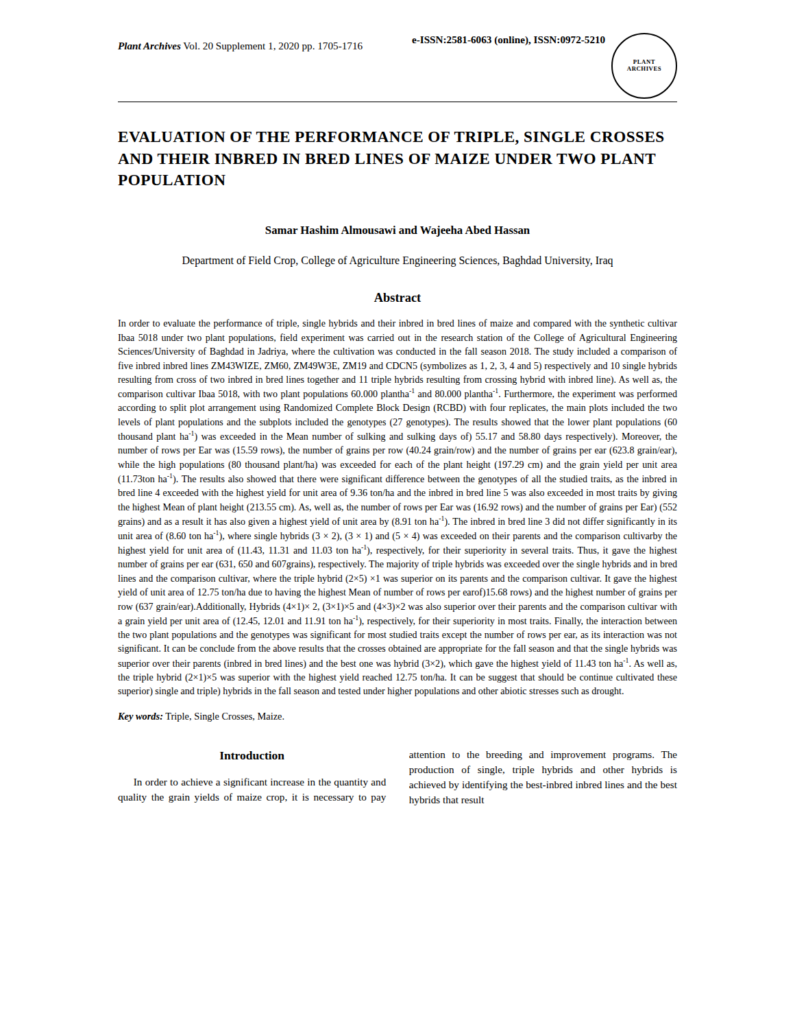Plant Archives Vol. 20 Supplement 1, 2020 pp. 1705-1716
e-ISSN:2581-6063 (online), ISSN:0972-5210
PLANT
ARCHIVES
EVALUATION OF THE PERFORMANCE OF TRIPLE, SINGLE CROSSES AND THEIR INBRED IN BRED LINES OF MAIZE UNDER TWO PLANT POPULATION
Samar Hashim Almousawi and Wajeeha Abed Hassan
Department of Field Crop, College of Agriculture Engineering Sciences, Baghdad University, Iraq
Abstract
In order to evaluate the performance of triple, single hybrids and their inbred in bred lines of maize and compared with the synthetic cultivar Ibaa 5018 under two plant populations, field experiment was carried out in the research station of the College of Agricultural Engineering Sciences/University of Baghdad in Jadriya, where the cultivation was conducted in the fall season 2018. The study included a comparison of five inbred inbred lines ZM43WIZE, ZM60, ZM49W3E, ZM19 and CDCN5 (symbolizes as 1, 2, 3, 4 and 5) respectively and 10 single hybrids resulting from cross of two inbred in bred lines together and 11 triple hybrids resulting from crossing hybrid with inbred line). As well as, the comparison cultivar Ibaa 5018, with two plant populations 60.000 plantha-1 and 80.000 plantha-1. Furthermore, the experiment was performed according to split plot arrangement using Randomized Complete Block Design (RCBD) with four replicates, the main plots included the two levels of plant populations and the subplots included the genotypes (27 genotypes). The results showed that the lower plant populations (60 thousand plant ha-1) was exceeded in the Mean number of sulking and sulking days of) 55.17 and 58.80 days respectively). Moreover, the number of rows per Ear was (15.59 rows), the number of grains per row (40.24 grain/row) and the number of grains per ear (623.8 grain/ear), while the high populations (80 thousand plant/ha) was exceeded for each of the plant height (197.29 cm) and the grain yield per unit area (11.73ton ha-1). The results also showed that there were significant difference between the genotypes of all the studied traits, as the inbred in bred line 4 exceeded with the highest yield for unit area of 9.36 ton/ha and the inbred in bred line 5 was also exceeded in most traits by giving the highest Mean of plant height (213.55 cm). As, well as, the number of rows per Ear was (16.92 rows) and the number of grains per Ear) (552 grains) and as a result it has also given a highest yield of unit area by (8.91 ton ha-1). The inbred in bred line 3 did not differ significantly in its unit area of (8.60 ton ha-1), where single hybrids (3 × 2), (3 × 1) and (5 × 4) was exceeded on their parents and the comparison cultivarby the highest yield for unit area of (11.43, 11.31 and 11.03 ton ha-1), respectively, for their superiority in several traits. Thus, it gave the highest number of grains per ear (631, 650 and 607grains), respectively. The majority of triple hybrids was exceeded over the single hybrids and in bred lines and the comparison cultivar, where the triple hybrid (2×5) ×1 was superior on its parents and the comparison cultivar. It gave the highest yield of unit area of 12.75 ton/ha due to having the highest Mean of number of rows per earof)15.68 rows) and the highest number of grains per row (637 grain/ear).Additionally, Hybrids (4×1)× 2, (3×1)×5 and (4×3)×2 was also superior over their parents and the comparison cultivar with a grain yield per unit area of (12.45, 12.01 and 11.91 ton ha-1), respectively, for their superiority in most traits. Finally, the interaction between the two plant populations and the genotypes was significant for most studied traits except the number of rows per ear, as its interaction was not significant. It can be conclude from the above results that the crosses obtained are appropriate for the fall season and that the single hybrids was superior over their parents (inbred in bred lines) and the best one was hybrid (3×2), which gave the highest yield of 11.43 ton ha-1. As well as, the triple hybrid (2×1)×5 was superior with the highest yield reached 12.75 ton/ha. It can be suggest that should be continue cultivated these superior) single and triple) hybrids in the fall season and tested under higher populations and other abiotic stresses such as drought.
Key words: Triple, Single Crosses, Maize.
Introduction
In order to achieve a significant increase in the quantity and quality the grain yields of maize crop, it is necessary to pay attention to the breeding and improvement programs. The production of single, triple hybrids and other hybrids is achieved by identifying the best-inbred inbred lines and the best hybrids that result